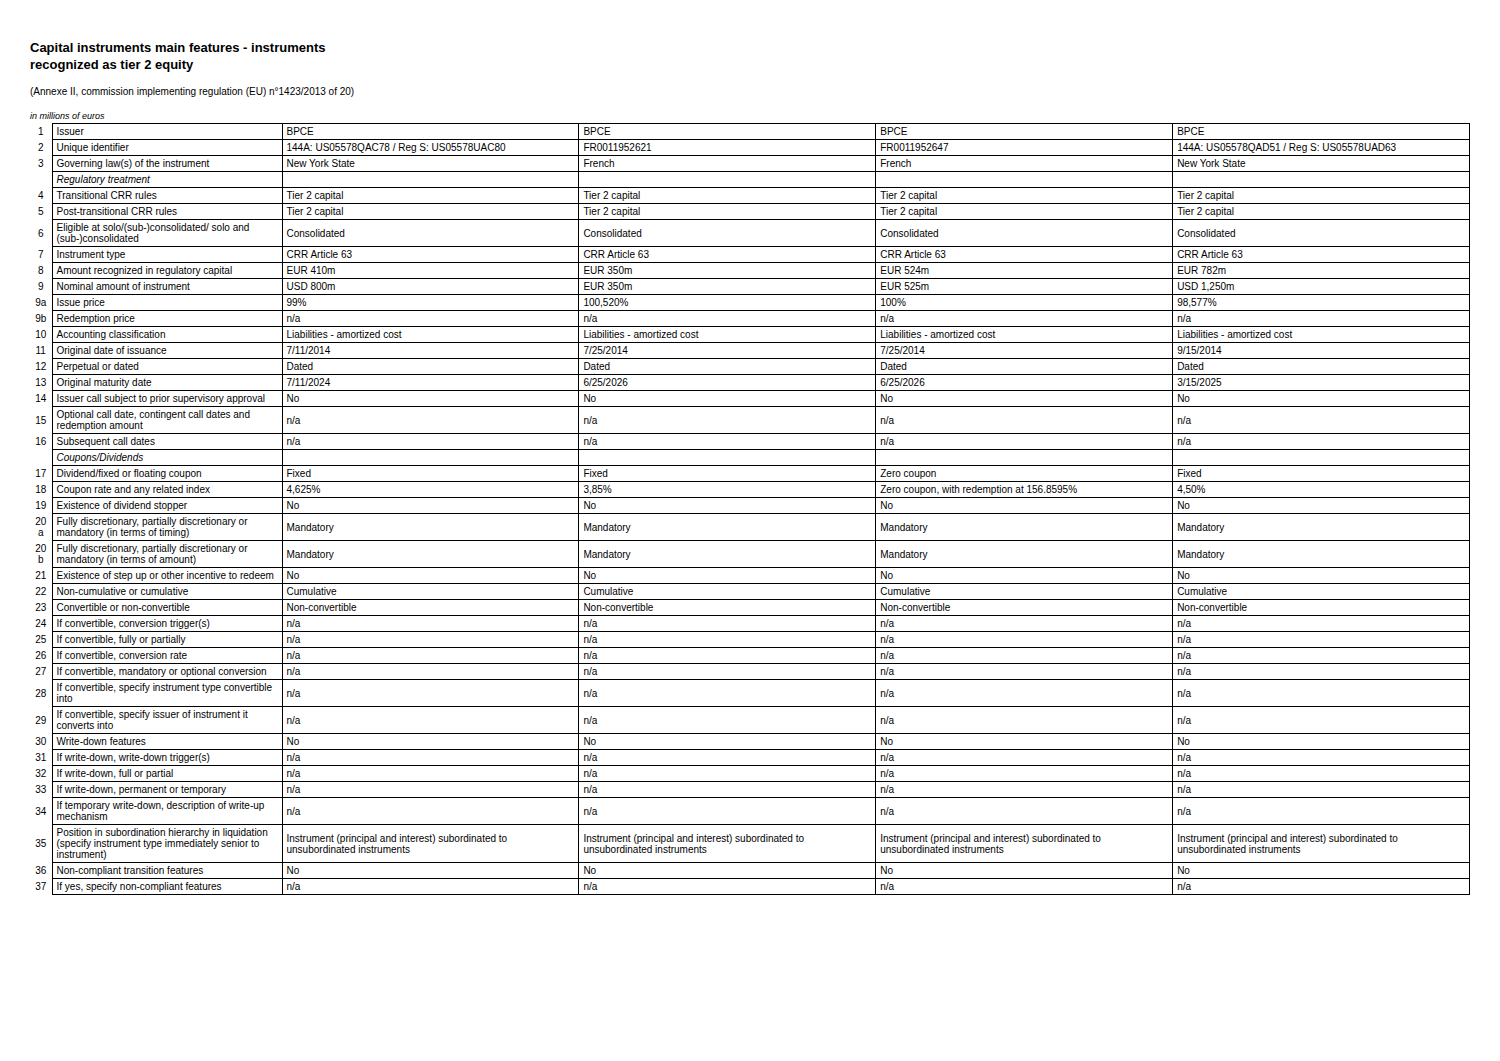Capital instruments main features - instruments
recognized as tier 2 equity
(Annexe II, commission implementing regulation (EU) n°1423/2013 of 20)
in millions of euros
| 1 | Issuer | BPCE | BPCE | BPCE | BPCE |
| 2 | Unique identifier | 144A: US05578QAC78 / Reg S: US05578UAC80 | FR0011952621 | FR0011952647 | 144A: US05578QAD51 / Reg S: US05578UAD63 |
| 3 | Governing law(s) of the instrument | New York State | French | French | New York State |
| | Regulatory treatment | | | | |
| 4 | Transitional CRR rules | Tier 2 capital | Tier 2 capital | Tier 2 capital | Tier 2 capital |
| 5 | Post-transitional CRR rules | Tier 2 capital | Tier 2 capital | Tier 2 capital | Tier 2 capital |
| 6 | Eligible at solo/(sub-)consolidated/ solo and (sub-)consolidated | Consolidated | Consolidated | Consolidated | Consolidated |
| 7 | Instrument type | CRR Article 63 | CRR Article 63 | CRR Article 63 | CRR Article 63 |
| 8 | Amount recognized in regulatory capital | EUR 410m | EUR 350m | EUR 524m | EUR 782m |
| 9 | Nominal amount of instrument | USD 800m | EUR 350m | EUR 525m | USD 1,250m |
| 9a | Issue price | 99% | 100,520% | 100% | 98,577% |
| 9b | Redemption price | n/a | n/a | n/a | n/a |
| 10 | Accounting classification | Liabilities - amortized cost | Liabilities - amortized cost | Liabilities - amortized cost | Liabilities - amortized cost |
| 11 | Original date of issuance | 7/11/2014 | 7/25/2014 | 7/25/2014 | 9/15/2014 |
| 12 | Perpetual or dated | Dated | Dated | Dated | Dated |
| 13 | Original maturity date | 7/11/2024 | 6/25/2026 | 6/25/2026 | 3/15/2025 |
| 14 | Issuer call subject to prior supervisory approval | No | No | No | No |
| 15 | Optional call date, contingent call dates and redemption amount | n/a | n/a | n/a | n/a |
| 16 | Subsequent call dates | n/a | n/a | n/a | n/a |
| | Coupons/Dividends | | | | |
| 17 | Dividend/fixed or floating coupon | Fixed | Fixed | Zero coupon | Fixed |
| 18 | Coupon rate and any related index | 4,625% | 3,85% | Zero coupon, with redemption at 156.8595% | 4,50% |
| 19 | Existence of dividend stopper | No | No | No | No |
| 20a | Fully discretionary, partially discretionary or mandatory (in terms of timing) | Mandatory | Mandatory | Mandatory | Mandatory |
| 20b | Fully discretionary, partially discretionary or mandatory (in terms of amount) | Mandatory | Mandatory | Mandatory | Mandatory |
| 21 | Existence of step up or other incentive to redeem | No | No | No | No |
| 22 | Non-cumulative or cumulative | Cumulative | Cumulative | Cumulative | Cumulative |
| 23 | Convertible or non-convertible | Non-convertible | Non-convertible | Non-convertible | Non-convertible |
| 24 | If convertible, conversion trigger(s) | n/a | n/a | n/a | n/a |
| 25 | If convertible, fully or partially | n/a | n/a | n/a | n/a |
| 26 | If convertible, conversion rate | n/a | n/a | n/a | n/a |
| 27 | If convertible, mandatory or optional conversion | n/a | n/a | n/a | n/a |
| 28 | If convertible, specify instrument type convertible into | n/a | n/a | n/a | n/a |
| 29 | If convertible, specify issuer of instrument it converts into | n/a | n/a | n/a | n/a |
| 30 | Write-down features | No | No | No | No |
| 31 | If write-down, write-down trigger(s) | n/a | n/a | n/a | n/a |
| 32 | If write-down, full or partial | n/a | n/a | n/a | n/a |
| 33 | If write-down, permanent or temporary | n/a | n/a | n/a | n/a |
| 34 | If temporary write-down, description of write-up mechanism | n/a | n/a | n/a | n/a |
| 35 | Position in subordination hierarchy in liquidation (specify instrument type immediately senior to instrument) | Instrument (principal and interest) subordinated to unsubordinated instruments | Instrument (principal and interest) subordinated to unsubordinated instruments | Instrument (principal and interest) subordinated to unsubordinated instruments | Instrument (principal and interest) subordinated to unsubordinated instruments |
| 36 | Non-compliant transition features | No | No | No | No |
| 37 | If yes, specify non-compliant features | n/a | n/a | n/a | n/a |